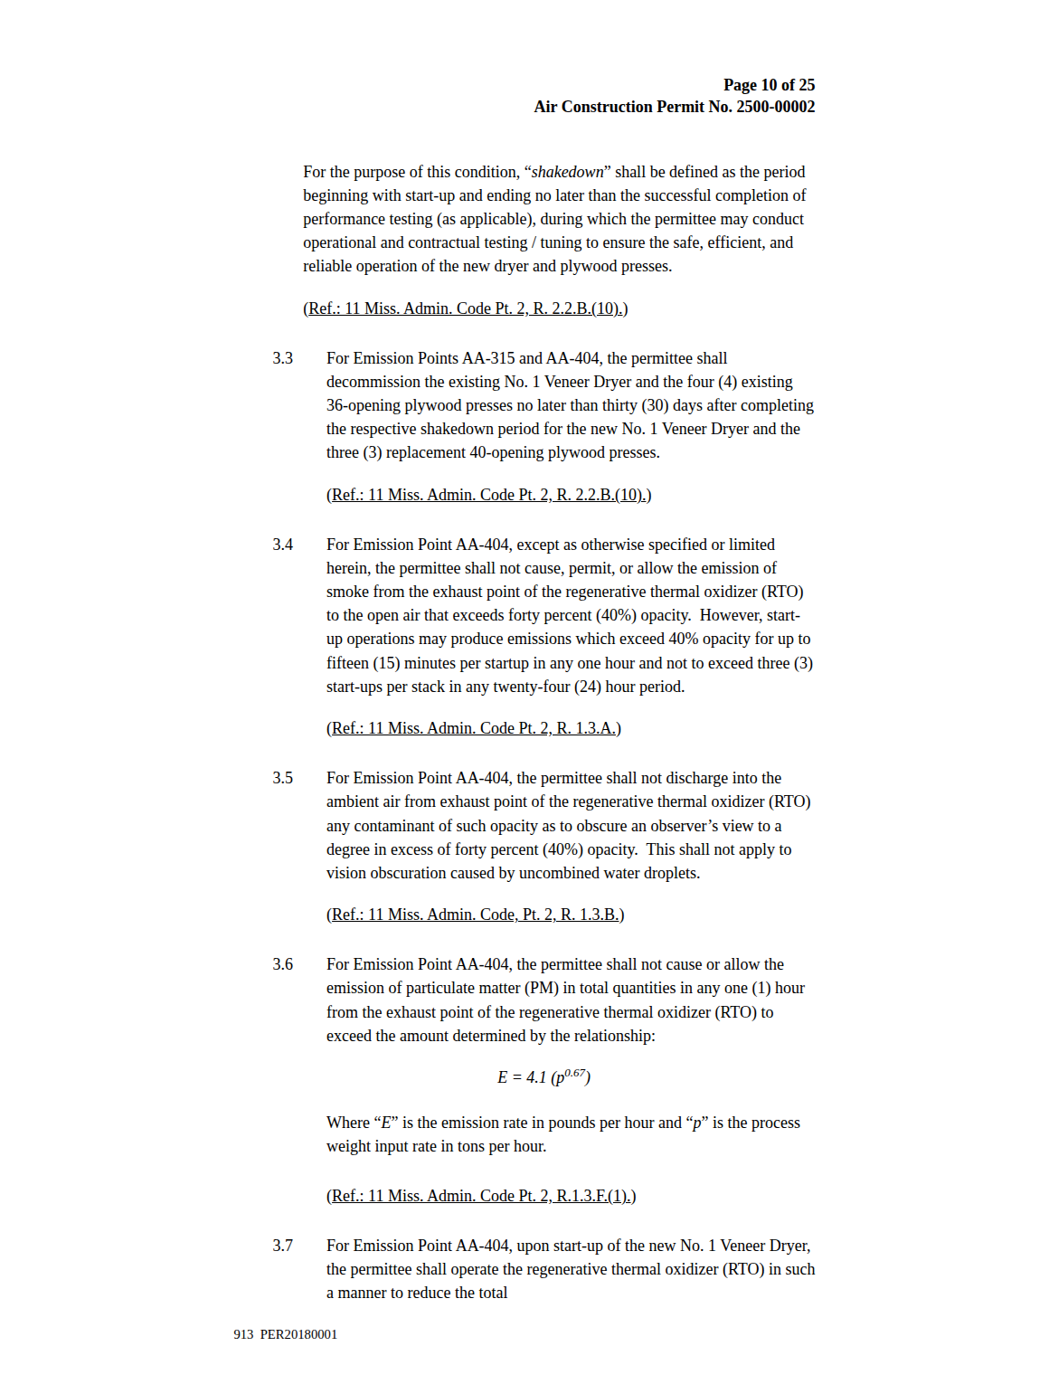Page 10 of 25 Air Construction Permit No. 2500-00002
For the purpose of this condition, “shakedown” shall be defined as the period beginning with start-up and ending no later than the successful completion of performance testing (as applicable), during which the permittee may conduct operational and contractual testing / tuning to ensure the safe, efficient, and reliable operation of the new dryer and plywood presses.
(Ref.: 11 Miss. Admin. Code Pt. 2, R. 2.2.B.(10).)
3.3
For Emission Points AA-315 and AA-404, the permittee shall decommission the existing No. 1 Veneer Dryer and the four (4) existing 36-opening plywood presses no later than thirty (30) days after completing the respective shakedown period for the new No. 1 Veneer Dryer and the three (3) replacement 40-opening plywood presses.
(Ref.: 11 Miss. Admin. Code Pt. 2, R. 2.2.B.(10).)
3.4
For Emission Point AA-404, except as otherwise specified or limited herein, the permittee shall not cause, permit, or allow the emission of smoke from the exhaust point of the regenerative thermal oxidizer (RTO) to the open air that exceeds forty percent (40%) opacity. However, start-up operations may produce emissions which exceed 40% opacity for up to fifteen (15) minutes per startup in any one hour and not to exceed three (3) start-ups per stack in any twenty-four (24) hour period.
(Ref.: 11 Miss. Admin. Code Pt. 2, R. 1.3.A.)
3.5
For Emission Point AA-404, the permittee shall not discharge into the ambient air from exhaust point of the regenerative thermal oxidizer (RTO) any contaminant of such opacity as to obscure an observer’s view to a degree in excess of forty percent (40%) opacity. This shall not apply to vision obscuration caused by uncombined water droplets.
(Ref.: 11 Miss. Admin. Code, Pt. 2, R. 1.3.B.)
3.6
For Emission Point AA-404, the permittee shall not cause or allow the emission of particulate matter (PM) in total quantities in any one (1) hour from the exhaust point of the regenerative thermal oxidizer (RTO) to exceed the amount determined by the relationship:
E = 4.1 (p0.67)
Where “E” is the emission rate in pounds per hour and “p” is the process weight input rate in tons per hour.
(Ref.: 11 Miss. Admin. Code Pt. 2, R.1.3.F.(1).)
3.7
For Emission Point AA-404, upon start-up of the new No. 1 Veneer Dryer, the permittee shall operate the regenerative thermal oxidizer (RTO) in such a manner to reduce the total
913 PER20180001